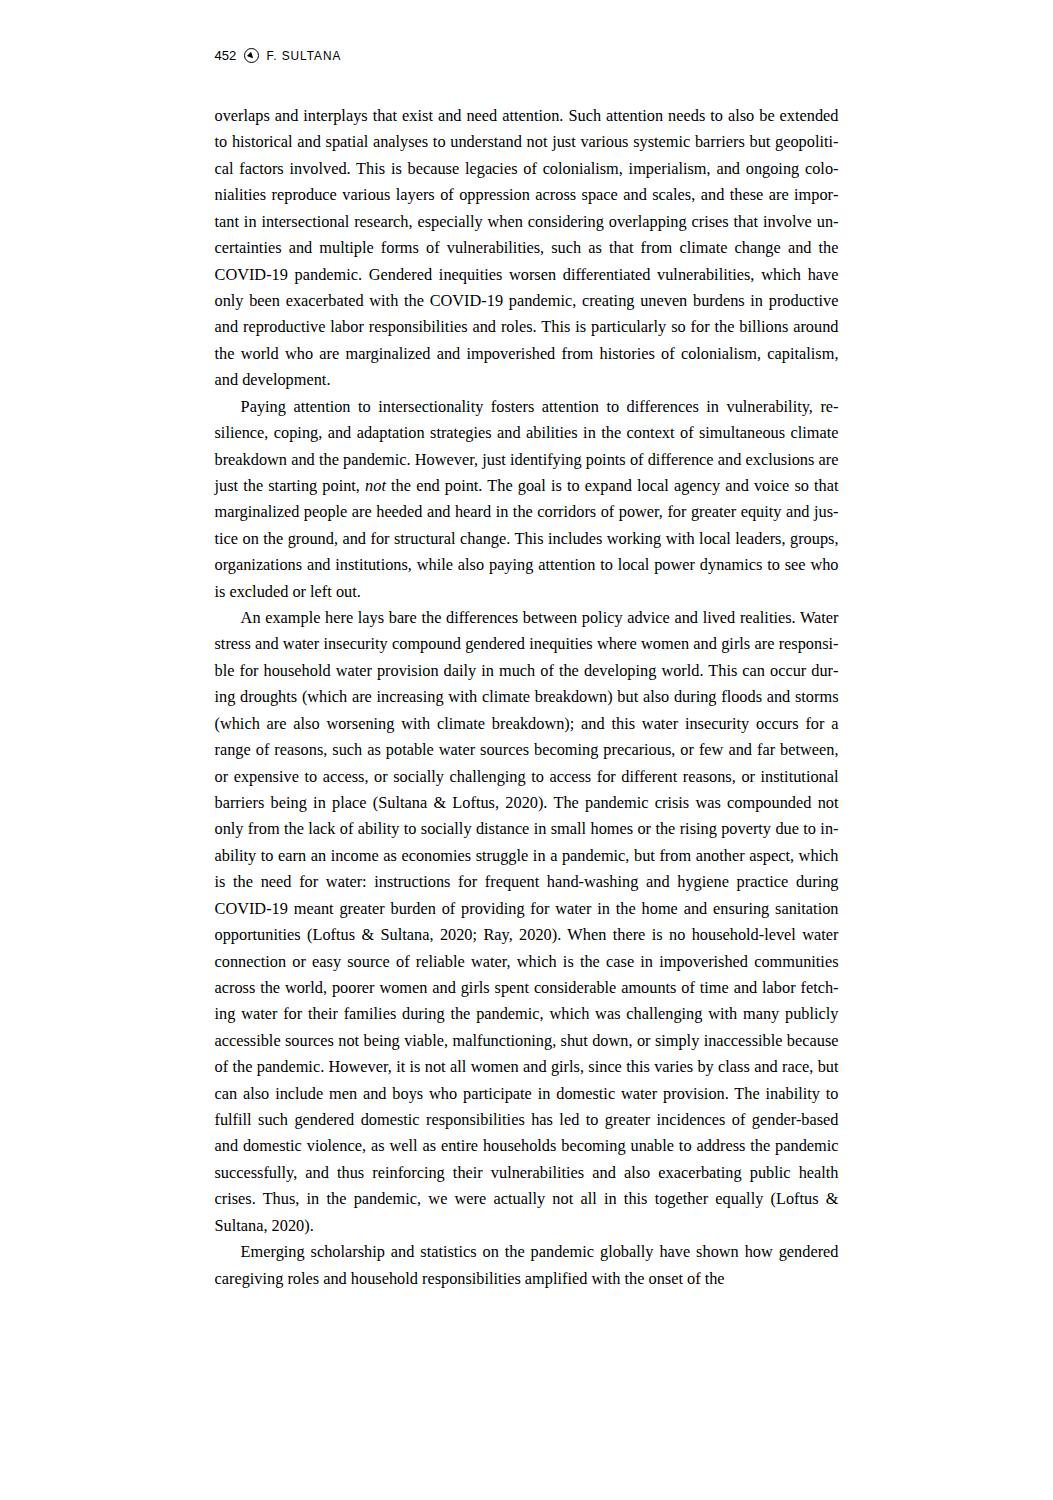452 F. Sultana
overlaps and interplays that exist and need attention. Such attention needs to also be extended to historical and spatial analyses to understand not just various systemic barriers but geopolitical factors involved. This is because legacies of colonialism, imperialism, and ongoing colonialities reproduce various layers of oppression across space and scales, and these are important in intersectional research, especially when considering overlapping crises that involve uncertainties and multiple forms of vulnerabilities, such as that from climate change and the COVID-19 pandemic. Gendered inequities worsen differentiated vulnerabilities, which have only been exacerbated with the COVID-19 pandemic, creating uneven burdens in productive and reproductive labor responsibilities and roles. This is particularly so for the billions around the world who are marginalized and impoverished from histories of colonialism, capitalism, and development.
Paying attention to intersectionality fosters attention to differences in vulnerability, resilience, coping, and adaptation strategies and abilities in the context of simultaneous climate breakdown and the pandemic. However, just identifying points of difference and exclusions are just the starting point, not the end point. The goal is to expand local agency and voice so that marginalized people are heeded and heard in the corridors of power, for greater equity and justice on the ground, and for structural change. This includes working with local leaders, groups, organizations and institutions, while also paying attention to local power dynamics to see who is excluded or left out.
An example here lays bare the differences between policy advice and lived realities. Water stress and water insecurity compound gendered inequities where women and girls are responsible for household water provision daily in much of the developing world. This can occur during droughts (which are increasing with climate breakdown) but also during floods and storms (which are also worsening with climate breakdown); and this water insecurity occurs for a range of reasons, such as potable water sources becoming precarious, or few and far between, or expensive to access, or socially challenging to access for different reasons, or institutional barriers being in place (Sultana & Loftus, 2020). The pandemic crisis was compounded not only from the lack of ability to socially distance in small homes or the rising poverty due to inability to earn an income as economies struggle in a pandemic, but from another aspect, which is the need for water: instructions for frequent hand-washing and hygiene practice during COVID-19 meant greater burden of providing for water in the home and ensuring sanitation opportunities (Loftus & Sultana, 2020; Ray, 2020). When there is no household-level water connection or easy source of reliable water, which is the case in impoverished communities across the world, poorer women and girls spent considerable amounts of time and labor fetching water for their families during the pandemic, which was challenging with many publicly accessible sources not being viable, malfunctioning, shut down, or simply inaccessible because of the pandemic. However, it is not all women and girls, since this varies by class and race, but can also include men and boys who participate in domestic water provision. The inability to fulfill such gendered domestic responsibilities has led to greater incidences of gender-based and domestic violence, as well as entire households becoming unable to address the pandemic successfully, and thus reinforcing their vulnerabilities and also exacerbating public health crises. Thus, in the pandemic, we were actually not all in this together equally (Loftus & Sultana, 2020).
Emerging scholarship and statistics on the pandemic globally have shown how gendered caregiving roles and household responsibilities amplified with the onset of the